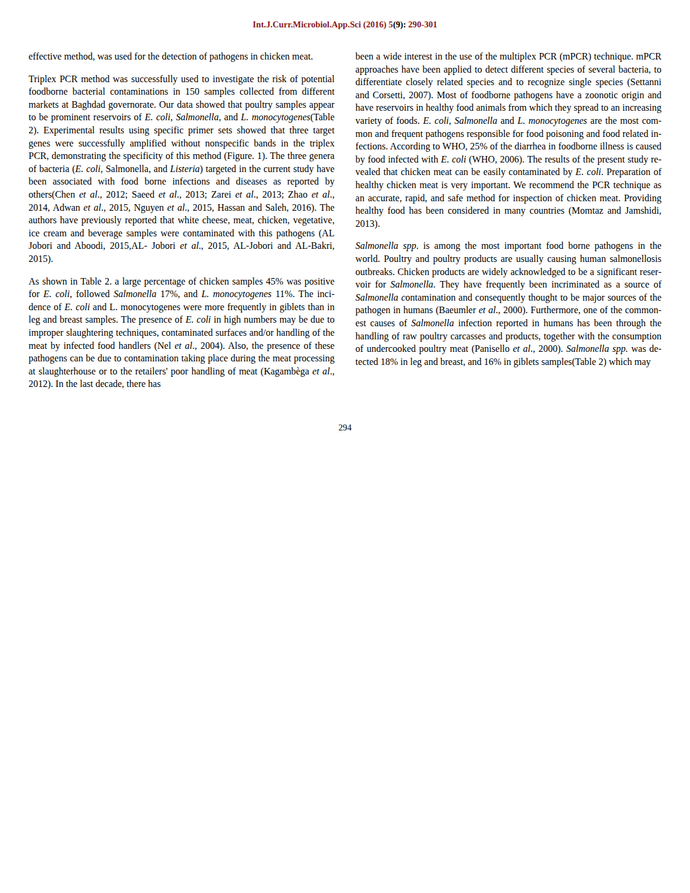Int.J.Curr.Microbiol.App.Sci (2016) 5(9): 290-301
effective method, was used for the detection of pathogens in chicken meat.
Triplex PCR method was successfully used to investigate the risk of potential foodborne bacterial contaminations in 150 samples collected from different markets at Baghdad governorate. Our data showed that poultry samples appear to be prominent reservoirs of E. coli, Salmonella, and L. monocytogenes(Table 2). Experimental results using specific primer sets showed that three target genes were successfully amplified without nonspecific bands in the triplex PCR, demonstrating the specificity of this method (Figure. 1). The three genera of bacteria (E. coli, Salmonella, and Listeria) targeted in the current study have been associated with food borne infections and diseases as reported by others(Chen et al., 2012; Saeed et al., 2013; Zarei et al., 2013; Zhao et al., 2014, Adwan et al., 2015, Nguyen et al., 2015, Hassan and Saleh, 2016). The authors have previously reported that white cheese, meat, chicken, vegetative, ice cream and beverage samples were contaminated with this pathogens (AL Jobori and Aboodi, 2015,AL- Jobori et al., 2015, AL-Jobori and AL-Bakri, 2015).
As shown in Table 2. a large percentage of chicken samples 45% was positive for E. coli, followed Salmonella 17%, and L. monocytogenes 11%. The incidence of E. coli and L. monocytogenes were more frequently in giblets than in leg and breast samples. The presence of E. coli in high numbers may be due to improper slaughtering techniques, contaminated surfaces and/or handling of the meat by infected food handlers (Nel et al., 2004). Also, the presence of these pathogens can be due to contamination taking place during the meat processing at slaughterhouse or to the retailers' poor handling of meat (Kagambèga et al., 2012). In the last decade, there has
been a wide interest in the use of the multiplex PCR (mPCR) technique. mPCR approaches have been applied to detect different species of several bacteria, to differentiate closely related species and to recognize single species (Settanni and Corsetti, 2007). Most of foodborne pathogens have a zoonotic origin and have reservoirs in healthy food animals from which they spread to an increasing variety of foods. E. coli, Salmonella and L. monocytogenes are the most common and frequent pathogens responsible for food poisoning and food related infections. According to WHO, 25% of the diarrhea in foodborne illness is caused by food infected with E. coli (WHO, 2006). The results of the present study revealed that chicken meat can be easily contaminated by E. coli. Preparation of healthy chicken meat is very important. We recommend the PCR technique as an accurate, rapid, and safe method for inspection of chicken meat. Providing healthy food has been considered in many countries (Momtaz and Jamshidi, 2013).
Salmonella spp. is among the most important food borne pathogens in the world. Poultry and poultry products are usually causing human salmonellosis outbreaks. Chicken products are widely acknowledged to be a significant reservoir for Salmonella. They have frequently been incriminated as a source of Salmonella contamination and consequently thought to be major sources of the pathogen in humans (Baeumler et al., 2000). Furthermore, one of the commonest causes of Salmonella infection reported in humans has been through the handling of raw poultry carcasses and products, together with the consumption of undercooked poultry meat (Panisello et al., 2000). Salmonella spp. was detected 18% in leg and breast, and 16% in giblets samples(Table 2) which may
294